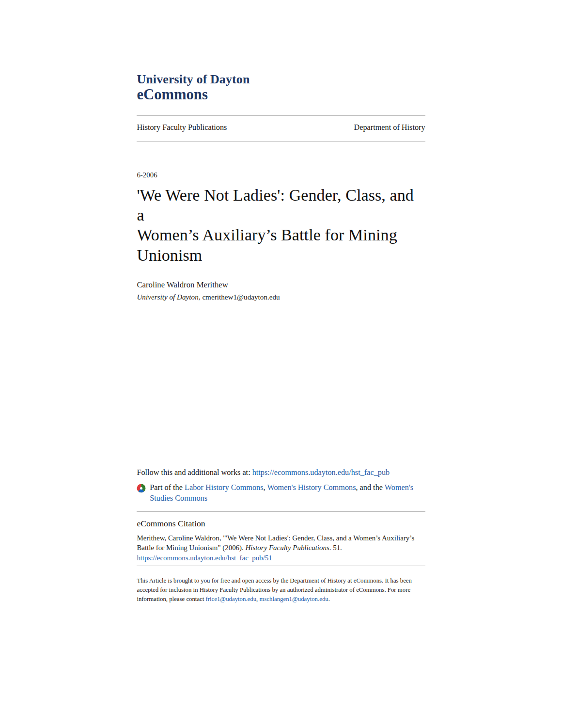University of Dayton
eCommons
History Faculty Publications
Department of History
6-2006
'We Were Not Ladies': Gender, Class, and a
Women’s Auxiliary’s Battle for Mining Unionism
Caroline Waldron Merithew
University of Dayton, cmerithew1@udayton.edu
Follow this and additional works at: https://ecommons.udayton.edu/hst_fac_pub
Part of the Labor History Commons, Women's History Commons, and the Women's Studies Commons
eCommons Citation
Merithew, Caroline Waldron, "'We Were Not Ladies': Gender, Class, and a Women’s Auxiliary’s Battle for Mining Unionism" (2006). History Faculty Publications. 51.
https://ecommons.udayton.edu/hst_fac_pub/51
This Article is brought to you for free and open access by the Department of History at eCommons. It has been accepted for inclusion in History Faculty Publications by an authorized administrator of eCommons. For more information, please contact frice1@udayton.edu, mschlangen1@udayton.edu.